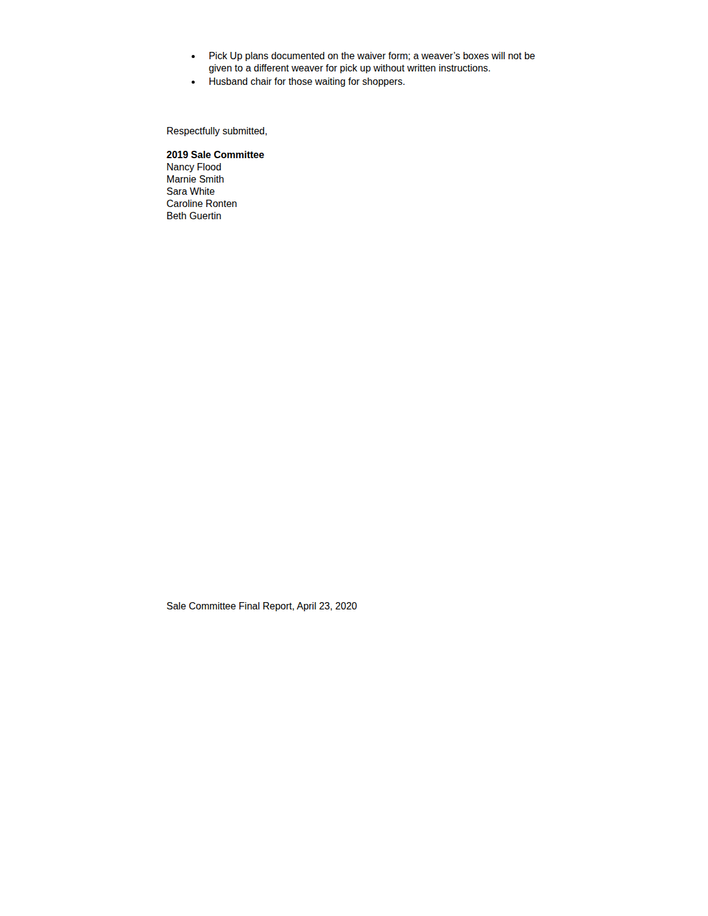Pick Up plans documented on the waiver form; a weaver’s boxes will not be given to a different weaver for pick up without written instructions.
Husband chair for those waiting for shoppers.
Respectfully submitted,
2019 Sale Committee
Nancy Flood
Marnie Smith
Sara White
Caroline Ronten
Beth Guertin
Sale Committee Final Report, April 23, 2020